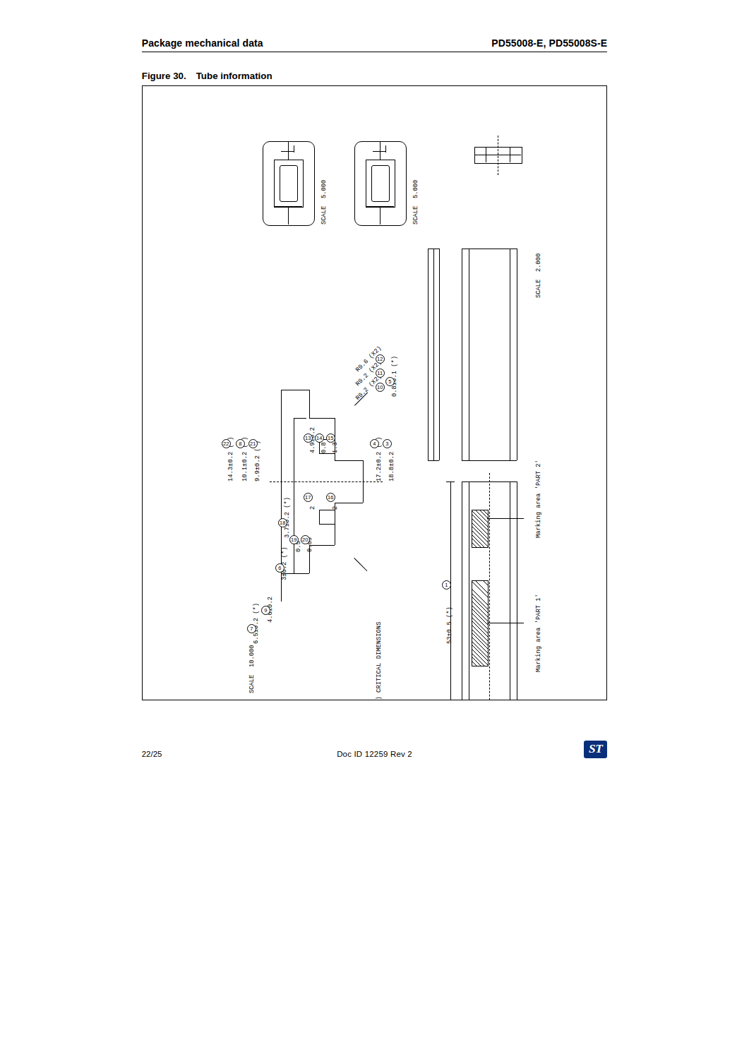Package mechanical data
PD55008-E, PD55008S-E
Figure 30. Tube information
============================================================ TOP AREA: two enlarged clip cross-sections (SCALE 5.000) and a small top view (SCALE 2.000) ============================================================
SCALE 5.000
SCALE 5.000
============================================================ MIDDLE: long tube side views (vertical strips) ============================================================
SCALE 2.000
============================================================ LOWER-RIGHT: long tube with marking areas (hatched) ============================================================
Marking area 'PART 2'
Marking area 'PART 1'
53±0.5 (*)
1
10±2.5
2
============================================================ LEFT / CENTRE: main cross-section profile (SCALE 10.000) Drawn as a stepped polyline using line segments. ============================================================
============================================================ DIMENSION TEXT (rotated 90°, as in the original drawing) ============================================================
14.3±0.2 (*)
22
10.1±0.2 (*)
8
9.9±0.2 (*)
21
17.2±0.2 (*)
4
18.8±0.2
3
4.9±0.2
13
0.8
14
1.3
15
2
17
2
16
3.7±0.2 (*)
18
0.5
19
0.65
20
3±0.2 (*)
6
4.6±0.2
9
6.5±0.2 (*)
7
R0.2 (X2)
10
R0.2 (X2)
11
R0.6 (X2)
12
0.8±0.1 (*)
5
SCALE 10.000
(*) CRITICAL DIMENSIONS
22/25
Doc ID 12259 Rev 2
ST